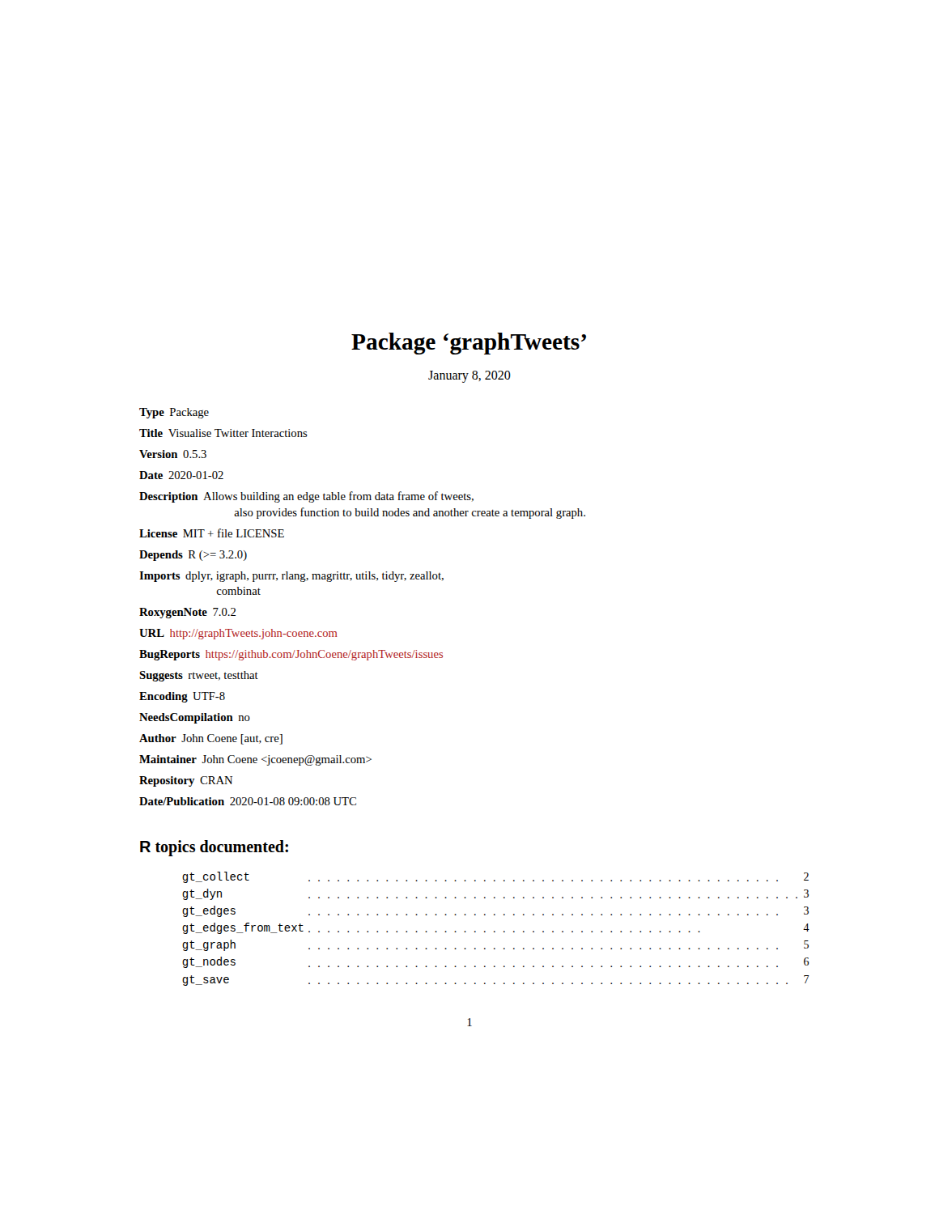Package ‘graphTweets’
January 8, 2020
Type
Package
Title
Visualise Twitter Interactions
Version
0.5.3
Date
2020-01-02
Description
Allows building an edge table from data frame of tweets,
also provides function to build nodes and another create a temporal graph.
License
MIT + file LICENSE
Depends
R (>= 3.2.0)
Imports
dplyr, igraph, purrr, rlang, magrittr, utils, tidyr, zeallot,
combinat
RoxygenNote
7.0.2
URL
http://graphTweets.john-coene.com
BugReports
https://github.com/JohnCoene/graphTweets/issues
Suggests
rtweet, testthat
Encoding
UTF-8
NeedsCompilation
no
Author
John Coene [aut, cre]
Maintainer
John Coene <jcoenep@gmail.com>
Repository
CRAN
Date/Publication
2020-01-08 09:00:08 UTC
R topics documented:
| gt_collect | . . . . . . . . . . . . . . . . . . . . . . . . . . . . . . . . . . . . . . . . . . . . . . . . . | 2 |
| gt_dyn | . . . . . . . . . . . . . . . . . . . . . . . . . . . . . . . . . . . . . . . . . . . . . . . . . . . | 3 |
| gt_edges | . . . . . . . . . . . . . . . . . . . . . . . . . . . . . . . . . . . . . . . . . . . . . . . . . | 3 |
| gt_edges_from_text | . . . . . . . . . . . . . . . . . . . . . . . . . . . . . . . . . . . . . . . . . | 4 |
| gt_graph | . . . . . . . . . . . . . . . . . . . . . . . . . . . . . . . . . . . . . . . . . . . . . . . . . | 5 |
| gt_nodes | . . . . . . . . . . . . . . . . . . . . . . . . . . . . . . . . . . . . . . . . . . . . . . . . . | 6 |
| gt_save | . . . . . . . . . . . . . . . . . . . . . . . . . . . . . . . . . . . . . . . . . . . . . . . . . . | 7 |
1